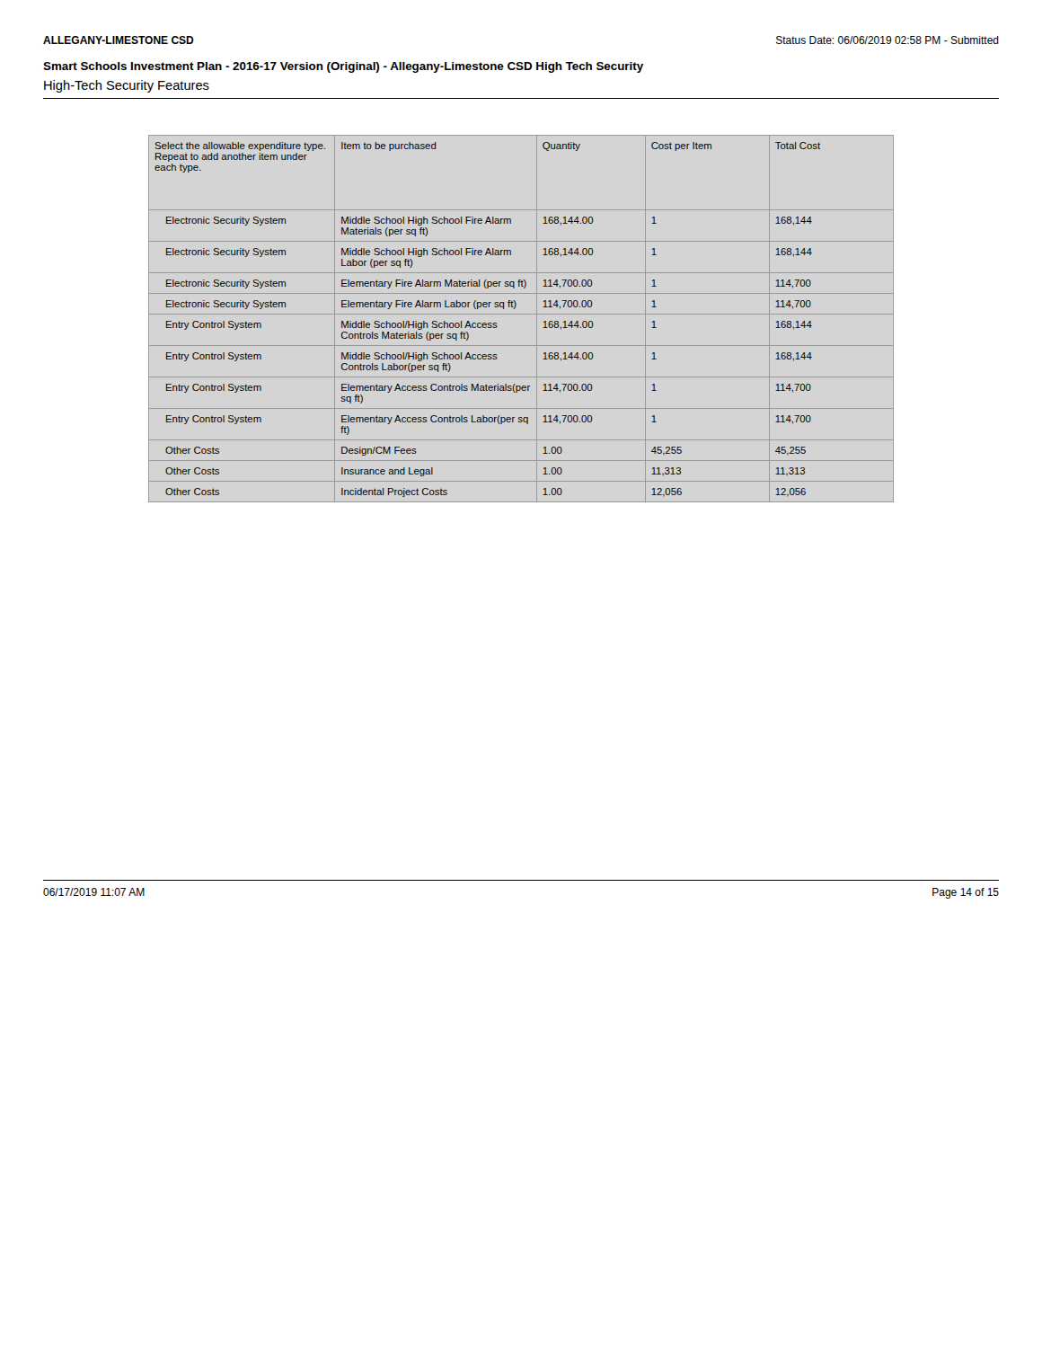ALLEGANY-LIMESTONE CSD
Status Date: 06/06/2019 02:58 PM - Submitted
Smart Schools Investment Plan - 2016-17 Version (Original) - Allegany-Limestone CSD High Tech Security
High-Tech Security Features
| Select the allowable expenditure type. Repeat to add another item under each type. | Item to be purchased | Quantity | Cost per Item | Total Cost |
| --- | --- | --- | --- | --- |
| Electronic Security System | Middle School High School Fire Alarm Materials (per sq ft) | 168,144.00 | 1 | 168,144 |
| Electronic Security System | Middle School High School Fire Alarm Labor (per sq ft) | 168,144.00 | 1 | 168,144 |
| Electronic Security System | Elementary Fire Alarm Material (per sq ft) | 114,700.00 | 1 | 114,700 |
| Electronic Security System | Elementary Fire Alarm Labor (per sq ft) | 114,700.00 | 1 | 114,700 |
| Entry Control System | Middle School/High School Access Controls Materials (per sq ft) | 168,144.00 | 1 | 168,144 |
| Entry Control System | Middle School/High School Access Controls Labor(per sq ft) | 168,144.00 | 1 | 168,144 |
| Entry Control System | Elementary Access Controls Materials(per sq ft) | 114,700.00 | 1 | 114,700 |
| Entry Control System | Elementary Access Controls Labor(per sq ft) | 114,700.00 | 1 | 114,700 |
| Other Costs | Design/CM Fees | 1.00 | 45,255 | 45,255 |
| Other Costs | Insurance and Legal | 1.00 | 11,313 | 11,313 |
| Other Costs | Incidental Project Costs | 1.00 | 12,056 | 12,056 |
06/17/2019 11:07 AM
Page 14 of 15